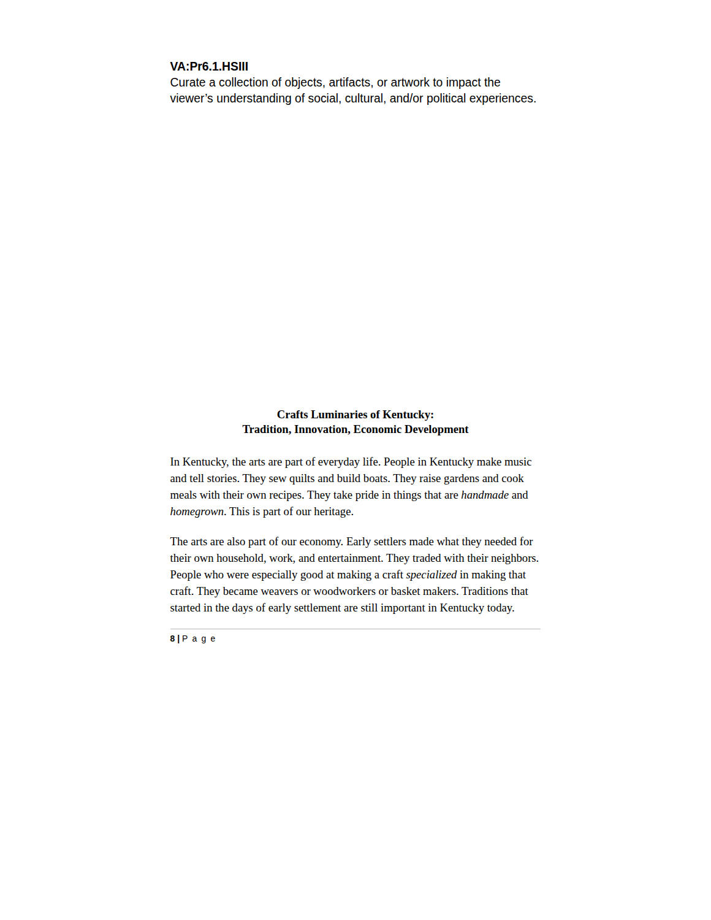VA:Pr6.1.HSIII
Curate a collection of objects, artifacts, or artwork to impact the viewer’s understanding of social, cultural, and/or political experiences.
Crafts Luminaries of Kentucky:
Tradition, Innovation, Economic Development
In Kentucky, the arts are part of everyday life. People in Kentucky make music and tell stories. They sew quilts and build boats. They raise gardens and cook meals with their own recipes. They take pride in things that are handmade and homegrown. This is part of our heritage.
The arts are also part of our economy. Early settlers made what they needed for their own household, work, and entertainment. They traded with their neighbors. People who were especially good at making a craft specialized in making that craft. They became weavers or woodworkers or basket makers. Traditions that started in the days of early settlement are still important in Kentucky today.
8 | P a g e